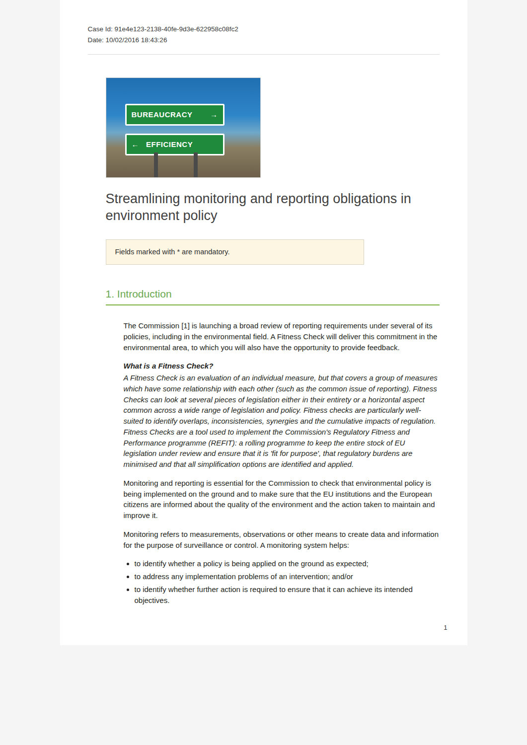Case Id: 91e4e123-2138-40fe-9d3e-622958c08fc2
Date: 10/02/2016 18:43:26
BUREAUCRACY→
←EFFICIENCY
Streamlining monitoring and reporting obligations in environment policy
Fields marked with * are mandatory.
1. Introduction
The Commission [1] is launching a broad review of reporting requirements under several of its policies, including in the environmental field. A Fitness Check will deliver this commitment in the environmental area, to which you will also have the opportunity to provide feedback.
What is a Fitness Check?
A Fitness Check is an evaluation of an individual measure, but that covers a group of measures which have some relationship with each other (such as the common issue of reporting). Fitness Checks can look at several pieces of legislation either in their entirety or a horizontal aspect common across a wide range of legislation and policy. Fitness checks are particularly well-suited to identify overlaps, inconsistencies, synergies and the cumulative impacts of regulation.
Fitness Checks are a tool used to implement the Commission's Regulatory Fitness and Performance programme (REFIT): a rolling programme to keep the entire stock of EU legislation under review and ensure that it is 'fit for purpose', that regulatory burdens are minimised and that all simplification options are identified and applied.
Monitoring and reporting is essential for the Commission to check that environmental policy is being implemented on the ground and to make sure that the EU institutions and the European citizens are informed about the quality of the environment and the action taken to maintain and improve it.
Monitoring refers to measurements, observations or other means to create data and information for the purpose of surveillance or control. A monitoring system helps:
to identify whether a policy is being applied on the ground as expected;
to address any implementation problems of an intervention; and/or
to identify whether further action is required to ensure that it can achieve its intended objectives.
1